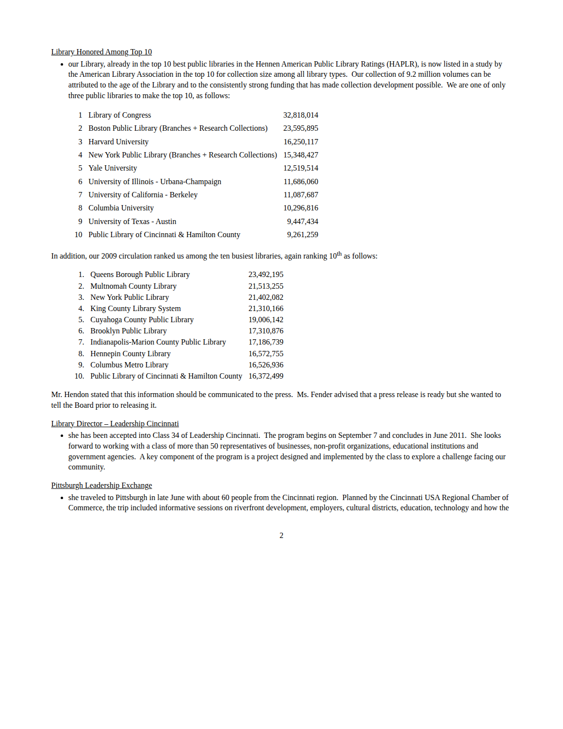Library Honored Among Top 10
our Library, already in the top 10 best public libraries in the Hennen American Public Library Ratings (HAPLR), is now listed in a study by the American Library Association in the top 10 for collection size among all library types. Our collection of 9.2 million volumes can be attributed to the age of the Library and to the consistently strong funding that has made collection development possible. We are one of only three public libraries to make the top 10, as follows:
| 1 | Library of Congress | 32,818,014 |
| 2 | Boston Public Library (Branches + Research Collections) | 23,595,895 |
| 3 | Harvard University | 16,250,117 |
| 4 | New York Public Library (Branches + Research Collections) | 15,348,427 |
| 5 | Yale University | 12,519,514 |
| 6 | University of Illinois - Urbana-Champaign | 11,686,060 |
| 7 | University of California - Berkeley | 11,087,687 |
| 8 | Columbia University | 10,296,816 |
| 9 | University of Texas - Austin | 9,447,434 |
| 10 | Public Library of Cincinnati & Hamilton County | 9,261,259 |
In addition, our 2009 circulation ranked us among the ten busiest libraries, again ranking 10th as follows:
| 1. | Queens Borough Public Library | 23,492,195 |
| 2. | Multnomah County Library | 21,513,255 |
| 3. | New York Public Library | 21,402,082 |
| 4. | King County Library System | 21,310,166 |
| 5. | Cuyahoga County Public Library | 19,006,142 |
| 6. | Brooklyn Public Library | 17,310,876 |
| 7. | Indianapolis-Marion County Public Library | 17,186,739 |
| 8. | Hennepin County Library | 16,572,755 |
| 9. | Columbus Metro Library | 16,526,936 |
| 10. | Public Library of Cincinnati & Hamilton County | 16,372,499 |
Mr. Hendon stated that this information should be communicated to the press. Ms. Fender advised that a press release is ready but she wanted to tell the Board prior to releasing it.
Library Director – Leadership Cincinnati
she has been accepted into Class 34 of Leadership Cincinnati. The program begins on September 7 and concludes in June 2011. She looks forward to working with a class of more than 50 representatives of businesses, non-profit organizations, educational institutions and government agencies. A key component of the program is a project designed and implemented by the class to explore a challenge facing our community.
Pittsburgh Leadership Exchange
she traveled to Pittsburgh in late June with about 60 people from the Cincinnati region. Planned by the Cincinnati USA Regional Chamber of Commerce, the trip included informative sessions on riverfront development, employers, cultural districts, education, technology and how the
2